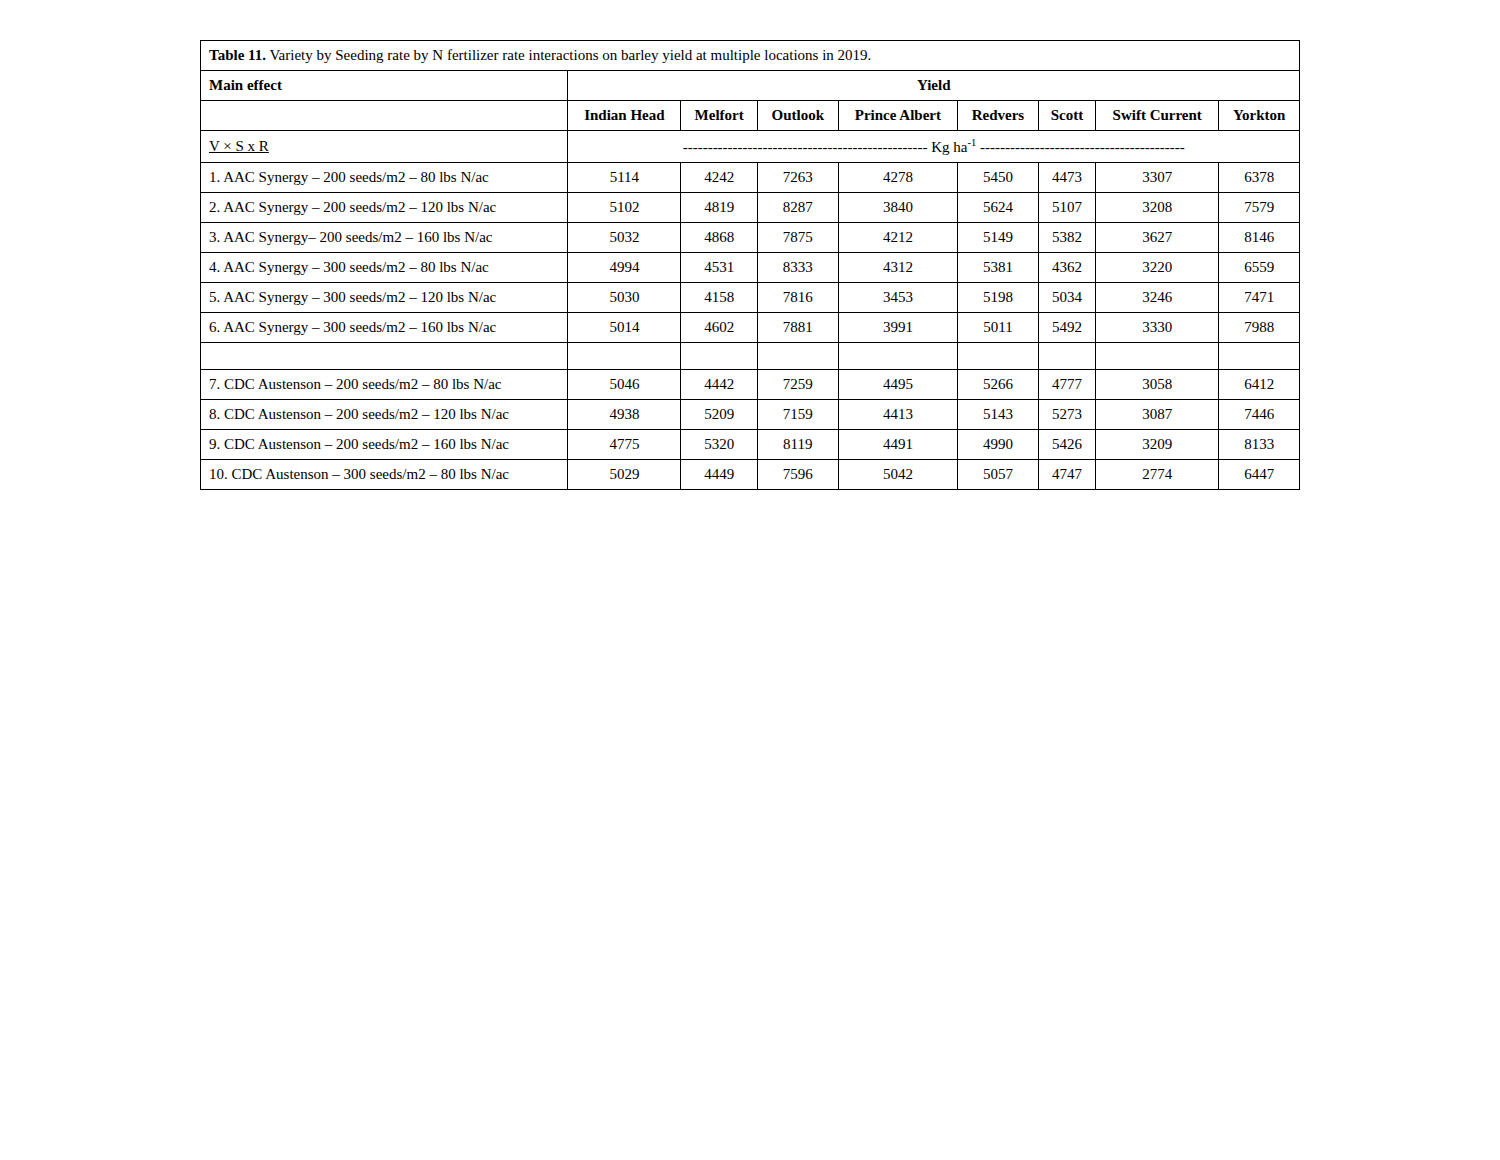| Table 11. Variety by Seeding rate by N fertilizer rate interactions on barley yield at multiple locations in 2019. |
| Main effect | Yield |
| | Indian Head | Melfort | Outlook | Prince Albert | Redvers | Scott | Swift Current | Yorkton |
| V × S x R | ------------------------------------------------- Kg ha -1 ----------------------------------------- |
| 1. AAC Synergy – 200 seeds/m2 – 80 lbs N/ac | 5114 | 4242 | 7263 | 4278 | 5450 | 4473 | 3307 | 6378 |
| 2. AAC Synergy – 200 seeds/m2 – 120 lbs N/ac | 5102 | 4819 | 8287 | 3840 | 5624 | 5107 | 3208 | 7579 |
| 3. AAC Synergy– 200 seeds/m2 – 160 lbs N/ac | 5032 | 4868 | 7875 | 4212 | 5149 | 5382 | 3627 | 8146 |
| 4. AAC Synergy – 300 seeds/m2 – 80 lbs N/ac | 4994 | 4531 | 8333 | 4312 | 5381 | 4362 | 3220 | 6559 |
| 5. AAC Synergy – 300 seeds/m2 – 120 lbs N/ac | 5030 | 4158 | 7816 | 3453 | 5198 | 5034 | 3246 | 7471 |
| 6. AAC Synergy – 300 seeds/m2 – 160 lbs N/ac | 5014 | 4602 | 7881 | 3991 | 5011 | 5492 | 3330 | 7988 |
| 7. CDC Austenson – 200 seeds/m2 – 80 lbs N/ac | 5046 | 4442 | 7259 | 4495 | 5266 | 4777 | 3058 | 6412 |
| 8. CDC Austenson – 200 seeds/m2 – 120 lbs N/ac | 4938 | 5209 | 7159 | 4413 | 5143 | 5273 | 3087 | 7446 |
| 9. CDC Austenson – 200 seeds/m2 – 160 lbs N/ac | 4775 | 5320 | 8119 | 4491 | 4990 | 5426 | 3209 | 8133 |
| 10. CDC Austenson – 300 seeds/m2 – 80 lbs N/ac | 5029 | 4449 | 7596 | 5042 | 5057 | 4747 | 2774 | 6447 |